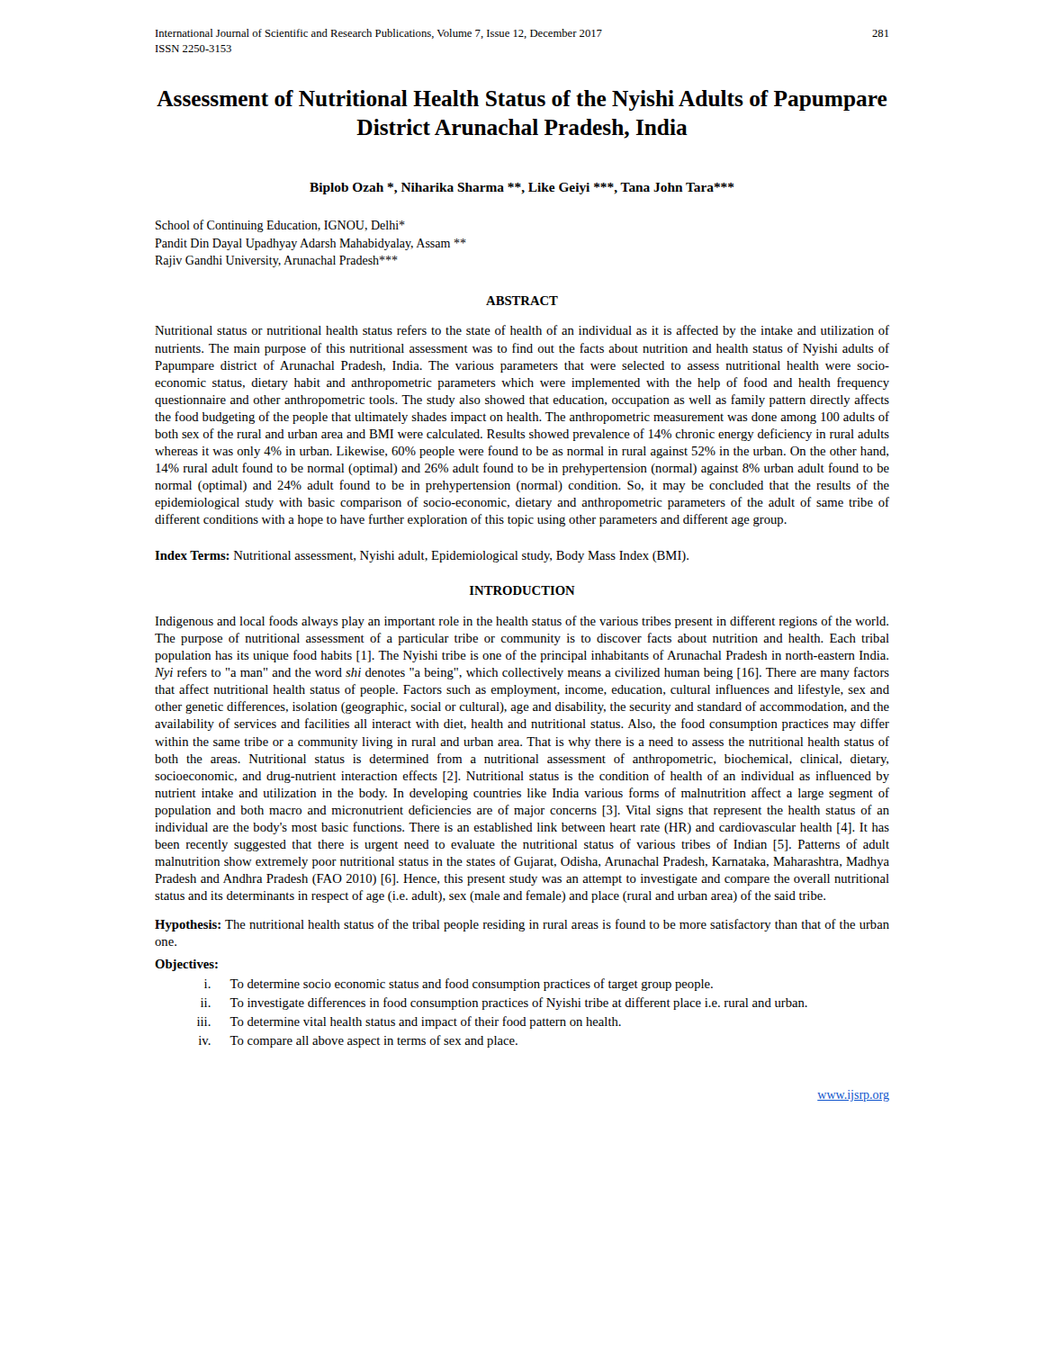International Journal of Scientific and Research Publications, Volume 7, Issue 12, December 2017
ISSN 2250-3153
281
Assessment of Nutritional Health Status of the Nyishi Adults of Papumpare District Arunachal Pradesh, India
Biplob Ozah *, Niharika Sharma **, Like Geiyi ***, Tana John Tara***
School of Continuing Education, IGNOU, Delhi*
Pandit Din Dayal Upadhyay Adarsh Mahabidyalay, Assam **
Rajiv Gandhi University, Arunachal Pradesh***
ABSTRACT
Nutritional status or nutritional health status refers to the state of health of an individual as it is affected by the intake and utilization of nutrients. The main purpose of this nutritional assessment was to find out the facts about nutrition and health status of Nyishi adults of Papumpare district of Arunachal Pradesh, India. The various parameters that were selected to assess nutritional health were socio-economic status, dietary habit and anthropometric parameters which were implemented with the help of food and health frequency questionnaire and other anthropometric tools. The study also showed that education, occupation as well as family pattern directly affects the food budgeting of the people that ultimately shades impact on health. The anthropometric measurement was done among 100 adults of both sex of the rural and urban area and BMI were calculated. Results showed prevalence of 14% chronic energy deficiency in rural adults whereas it was only 4% in urban. Likewise, 60% people were found to be as normal in rural against 52% in the urban. On the other hand, 14% rural adult found to be normal (optimal) and 26% adult found to be in prehypertension (normal) against 8% urban adult found to be normal (optimal) and 24% adult found to be in prehypertension (normal) condition. So, it may be concluded that the results of the epidemiological study with basic comparison of socio-economic, dietary and anthropometric parameters of the adult of same tribe of different conditions with a hope to have further exploration of this topic using other parameters and different age group.
Index Terms: Nutritional assessment, Nyishi adult, Epidemiological study, Body Mass Index (BMI).
INTRODUCTION
Indigenous and local foods always play an important role in the health status of the various tribes present in different regions of the world. The purpose of nutritional assessment of a particular tribe or community is to discover facts about nutrition and health. Each tribal population has its unique food habits [1]. The Nyishi tribe is one of the principal inhabitants of Arunachal Pradesh in north-eastern India. Nyi refers to "a man" and the word shi denotes "a being", which collectively means a civilized human being [16]. There are many factors that affect nutritional health status of people. Factors such as employment, income, education, cultural influences and lifestyle, sex and other genetic differences, isolation (geographic, social or cultural), age and disability, the security and standard of accommodation, and the availability of services and facilities all interact with diet, health and nutritional status. Also, the food consumption practices may differ within the same tribe or a community living in rural and urban area. That is why there is a need to assess the nutritional health status of both the areas. Nutritional status is determined from a nutritional assessment of anthropometric, biochemical, clinical, dietary, socioeconomic, and drug-nutrient interaction effects [2]. Nutritional status is the condition of health of an individual as influenced by nutrient intake and utilization in the body. In developing countries like India various forms of malnutrition affect a large segment of population and both macro and micronutrient deficiencies are of major concerns [3]. Vital signs that represent the health status of an individual are the body's most basic functions. There is an established link between heart rate (HR) and cardiovascular health [4]. It has been recently suggested that there is urgent need to evaluate the nutritional status of various tribes of Indian [5]. Patterns of adult malnutrition show extremely poor nutritional status in the states of Gujarat, Odisha, Arunachal Pradesh, Karnataka, Maharashtra, Madhya Pradesh and Andhra Pradesh (FAO 2010) [6]. Hence, this present study was an attempt to investigate and compare the overall nutritional status and its determinants in respect of age (i.e. adult), sex (male and female) and place (rural and urban area) of the said tribe.
Hypothesis: The nutritional health status of the tribal people residing in rural areas is found to be more satisfactory than that of the urban one.
Objectives:
To determine socio economic status and food consumption practices of target group people.
To investigate differences in food consumption practices of Nyishi tribe at different place i.e. rural and urban.
To determine vital health status and impact of their food pattern on health.
To compare all above aspect in terms of sex and place.
www.ijsrp.org